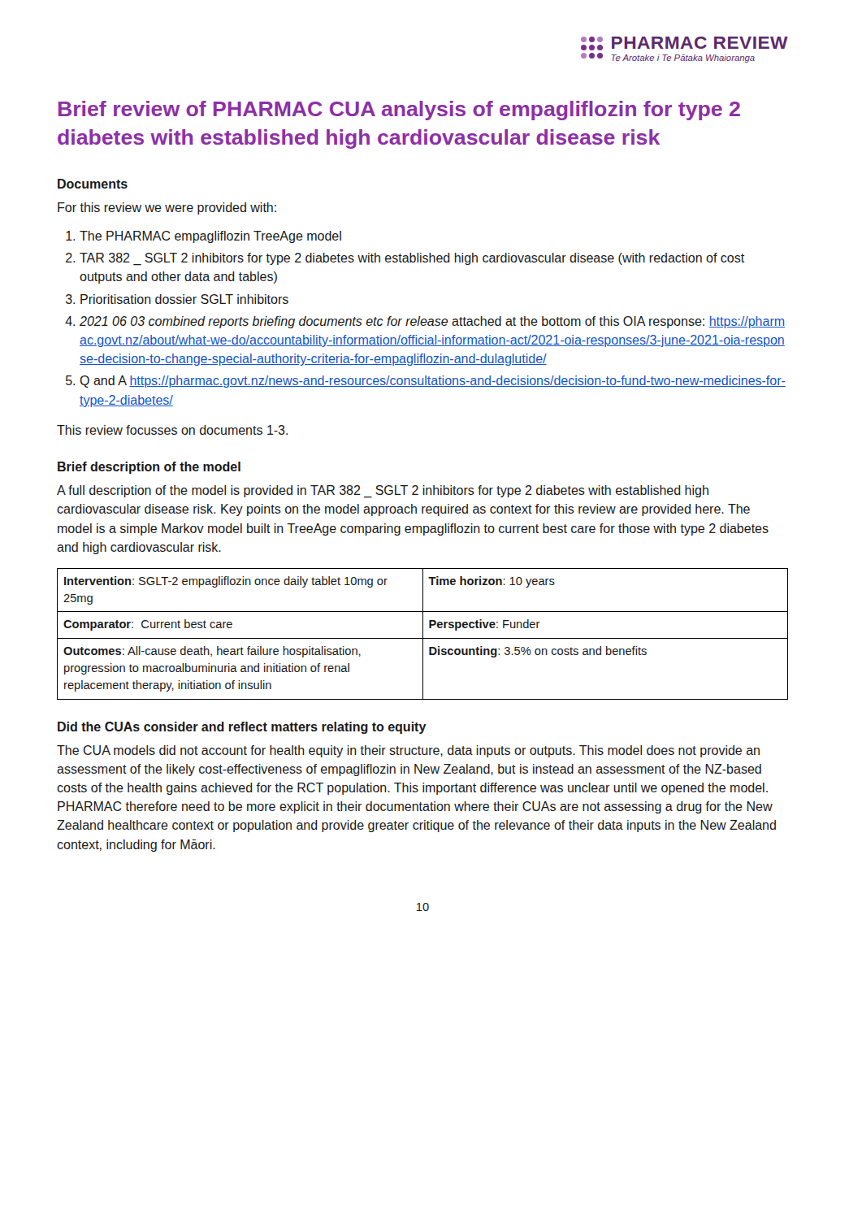PHARMAC REVIEW
Te Arotake i Te Pātaka Whaioranga
Brief review of PHARMAC CUA analysis of empagliflozin for type 2 diabetes with established high cardiovascular disease risk
Documents
For this review we were provided with:
The PHARMAC empagliflozin TreeAge model
TAR 382 _ SGLT 2 inhibitors for type 2 diabetes with established high cardiovascular disease (with redaction of cost outputs and other data and tables)
Prioritisation dossier SGLT inhibitors
2021 06 03 combined reports briefing documents etc for release attached at the bottom of this OIA response: https://pharmac.govt.nz/about/what-we-do/accountability-information/official-information-act/2021-oia-responses/3-june-2021-oia-response-decision-to-change-special-authority-criteria-for-empagliflozin-and-dulaglutide/
Q and A https://pharmac.govt.nz/news-and-resources/consultations-and-decisions/decision-to-fund-two-new-medicines-for-type-2-diabetes/
This review focusses on documents 1-3.
Brief description of the model
A full description of the model is provided in TAR 382 _ SGLT 2 inhibitors for type 2 diabetes with established high cardiovascular disease risk. Key points on the model approach required as context for this review are provided here. The model is a simple Markov model built in TreeAge comparing empagliflozin to current best care for those with type 2 diabetes and high cardiovascular risk.
| Intervention : SGLT-2 empagliflozin once daily tablet 10mg or 25mg | Time horizon : 10 years |
| Comparator : Current best care | Perspective : Funder |
| Outcomes : All-cause death, heart failure hospitalisation, progression to macroalbuminuria and initiation of renal replacement therapy, initiation of insulin | Discounting : 3.5% on costs and benefits |
Did the CUAs consider and reflect matters relating to equity
The CUA models did not account for health equity in their structure, data inputs or outputs. This model does not provide an assessment of the likely cost-effectiveness of empagliflozin in New Zealand, but is instead an assessment of the NZ-based costs of the health gains achieved for the RCT population. This important difference was unclear until we opened the model. PHARMAC therefore need to be more explicit in their documentation where their CUAs are not assessing a drug for the New Zealand healthcare context or population and provide greater critique of the relevance of their data inputs in the New Zealand context, including for Māori.
10